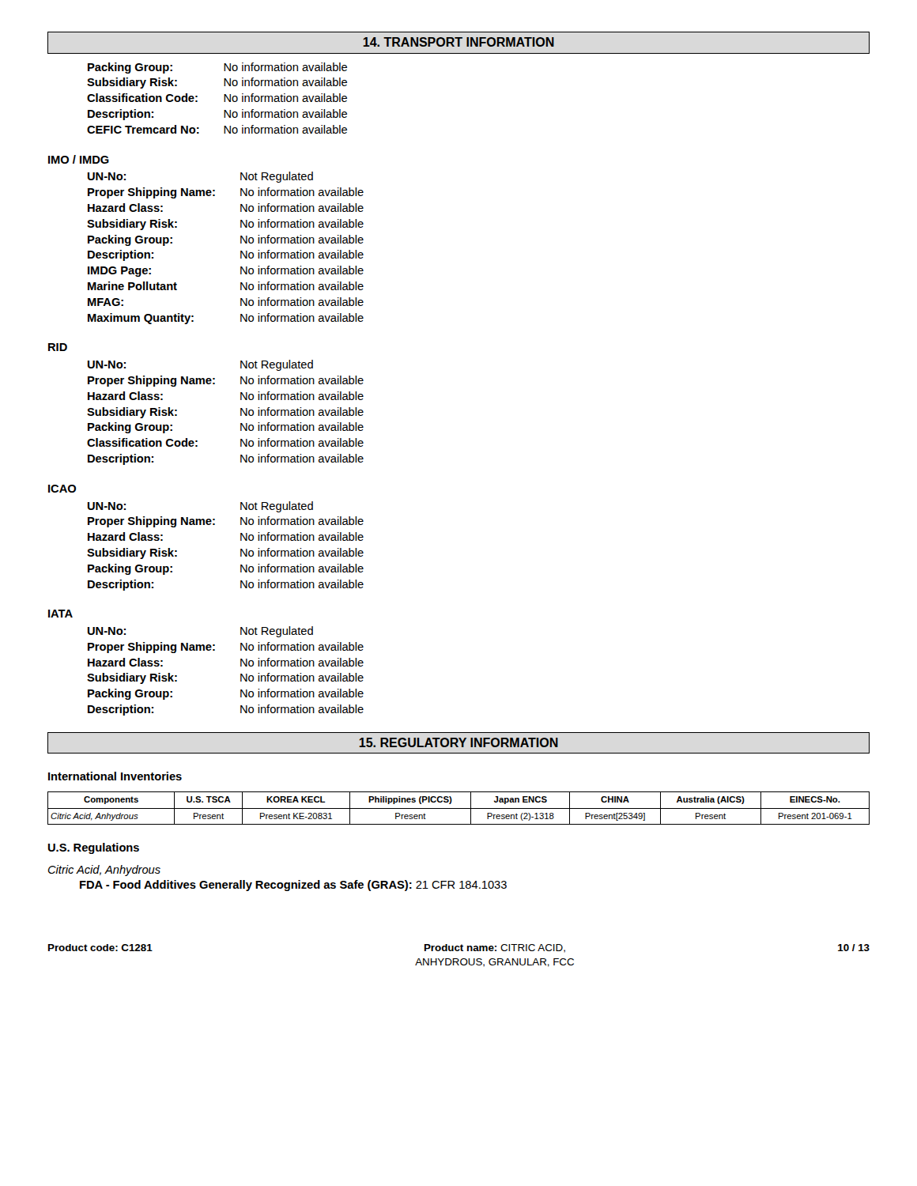14. TRANSPORT INFORMATION
| Packing Group: | No information available |
| Subsidiary Risk: | No information available |
| Classification Code: | No information available |
| Description: | No information available |
| CEFIC Tremcard No: | No information available |
IMO / IMDG
| UN-No: | Not Regulated |
| Proper Shipping Name: | No information available |
| Hazard Class: | No information available |
| Subsidiary Risk: | No information available |
| Packing Group: | No information available |
| Description: | No information available |
| IMDG Page: | No information available |
| Marine Pollutant | No information available |
| MFAG: | No information available |
| Maximum Quantity: | No information available |
RID
| UN-No: | Not Regulated |
| Proper Shipping Name: | No information available |
| Hazard Class: | No information available |
| Subsidiary Risk: | No information available |
| Packing Group: | No information available |
| Classification Code: | No information available |
| Description: | No information available |
ICAO
| UN-No: | Not Regulated |
| Proper Shipping Name: | No information available |
| Hazard Class: | No information available |
| Subsidiary Risk: | No information available |
| Packing Group: | No information available |
| Description: | No information available |
IATA
| UN-No: | Not Regulated |
| Proper Shipping Name: | No information available |
| Hazard Class: | No information available |
| Subsidiary Risk: | No information available |
| Packing Group: | No information available |
| Description: | No information available |
15. REGULATORY INFORMATION
International Inventories
| Components | U.S. TSCA | KOREA KECL | Philippines (PICCS) | Japan ENCS | CHINA | Australia (AICS) | EINECS-No. |
| --- | --- | --- | --- | --- | --- | --- | --- |
| Citric Acid, Anhydrous | Present | Present KE-20831 | Present | Present (2)-1318 | Present[25349] | Present | Present 201-069-1 |
U.S. Regulations
Citric Acid, Anhydrous
FDA - Food Additives Generally Recognized as Safe (GRAS): 21 CFR 184.1033
Product code: C1281
Product name: CITRIC ACID,
ANHYDROUS, GRANULAR, FCC
10 / 13